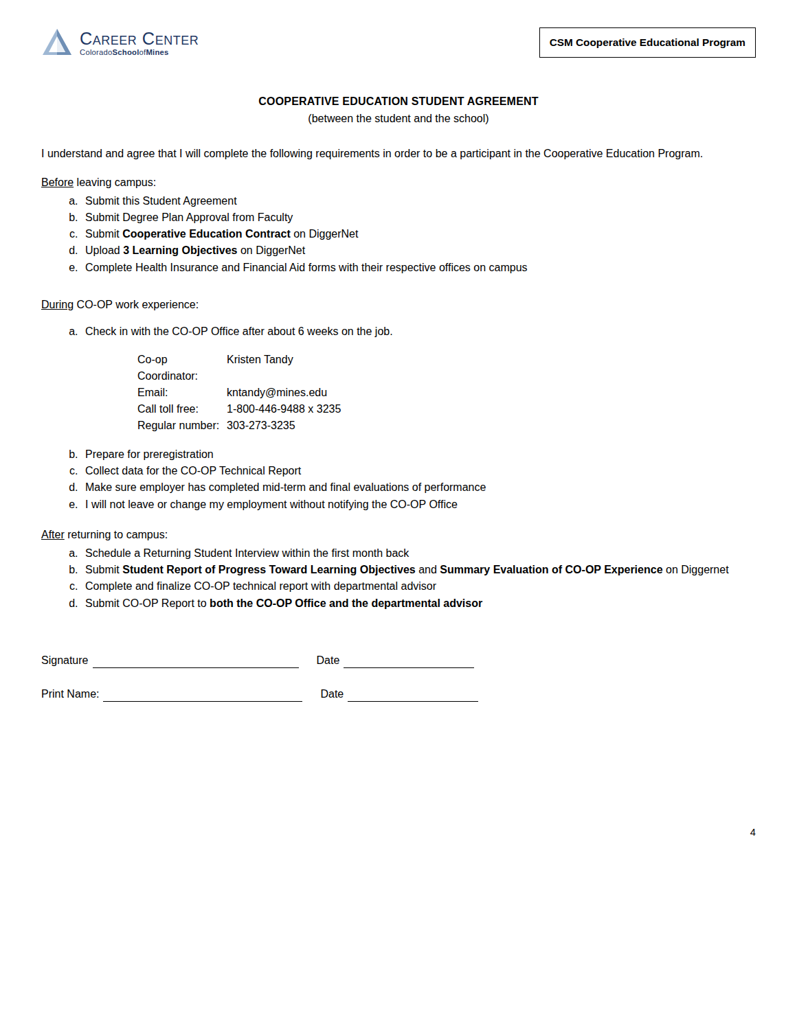Career Center
ColoradoSchoolofMines
CSM Cooperative Educational Program
COOPERATIVE EDUCATION STUDENT AGREEMENT
(between the student and the school)
I understand and agree that I will complete the following requirements in order to be a participant in the Cooperative Education Program.
Before leaving campus:
Submit this Student Agreement
Submit Degree Plan Approval from Faculty
Submit Cooperative Education Contract on DiggerNet
Upload 3 Learning Objectives on DiggerNet
Complete Health Insurance and Financial Aid forms with their respective offices on campus
During CO-OP work experience:
Check in with the CO-OP Office after about 6 weeks on the job.
Co-op Coordinator: Kristen Tandy
Email: kntandy@mines.edu
Call toll free: 1-800-446-9488 x 3235
Regular number: 303-273-3235
Prepare for preregistration
Collect data for the CO-OP Technical Report
Make sure employer has completed mid-term and final evaluations of performance
I will not leave or change my employment without notifying the CO-OP Office
After returning to campus:
Schedule a Returning Student Interview within the first month back
Submit Student Report of Progress Toward Learning Objectives and Summary Evaluation of CO-OP Experience on Diggernet
Complete and finalize CO-OP technical report with departmental advisor
Submit CO-OP Report to both the CO-OP Office and the departmental advisor
Signature Date
Print Name: Date
4